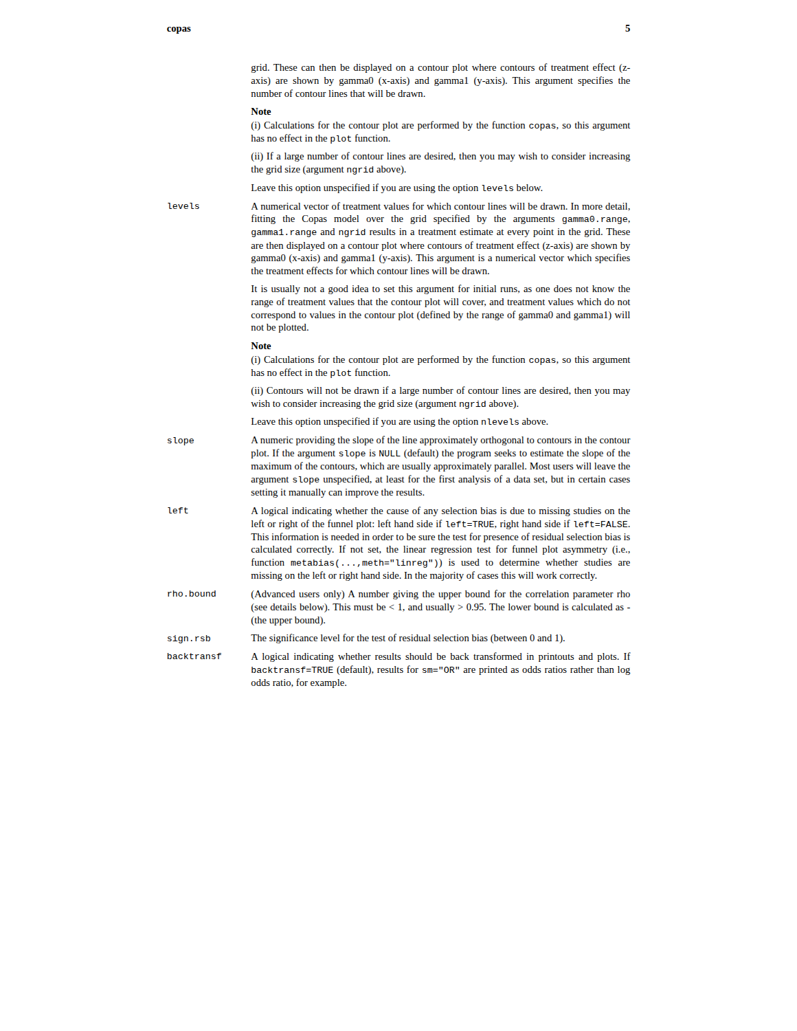copas 5
grid. These can then be displayed on a contour plot where contours of treatment effect (z-axis) are shown by gamma0 (x-axis) and gamma1 (y-axis). This argument specifies the number of contour lines that will be drawn.
Note
(i) Calculations for the contour plot are performed by the function copas, so this argument has no effect in the plot function.
(ii) If a large number of contour lines are desired, then you may wish to consider increasing the grid size (argument ngrid above).
Leave this option unspecified if you are using the option levels below.
levels
A numerical vector of treatment values for which contour lines will be drawn. In more detail, fitting the Copas model over the grid specified by the arguments gamma0.range, gamma1.range and ngrid results in a treatment estimate at every point in the grid. These are then displayed on a contour plot where contours of treatment effect (z-axis) are shown by gamma0 (x-axis) and gamma1 (y-axis). This argument is a numerical vector which specifies the treatment effects for which contour lines will be drawn.
It is usually not a good idea to set this argument for initial runs, as one does not know the range of treatment values that the contour plot will cover, and treatment values which do not correspond to values in the contour plot (defined by the range of gamma0 and gamma1) will not be plotted.
Note
(i) Calculations for the contour plot are performed by the function copas, so this argument has no effect in the plot function.
(ii) Contours will not be drawn if a large number of contour lines are desired, then you may wish to consider increasing the grid size (argument ngrid above).
Leave this option unspecified if you are using the option nlevels above.
slope
A numeric providing the slope of the line approximately orthogonal to contours in the contour plot. If the argument slope is NULL (default) the program seeks to estimate the slope of the maximum of the contours, which are usually approximately parallel. Most users will leave the argument slope unspecified, at least for the first analysis of a data set, but in certain cases setting it manually can improve the results.
left
A logical indicating whether the cause of any selection bias is due to missing studies on the left or right of the funnel plot: left hand side if left=TRUE, right hand side if left=FALSE. This information is needed in order to be sure the test for presence of residual selection bias is calculated correctly. If not set, the linear regression test for funnel plot asymmetry (i.e., function metabias(...,meth="linreg")) is used to determine whether studies are missing on the left or right hand side. In the majority of cases this will work correctly.
rho.bound
(Advanced users only) A number giving the upper bound for the correlation parameter rho (see details below). This must be < 1, and usually > 0.95. The lower bound is calculated as -(the upper bound).
sign.rsb
The significance level for the test of residual selection bias (between 0 and 1).
backtransf
A logical indicating whether results should be back transformed in printouts and plots. If backtransf=TRUE (default), results for sm="OR" are printed as odds ratios rather than log odds ratio, for example.